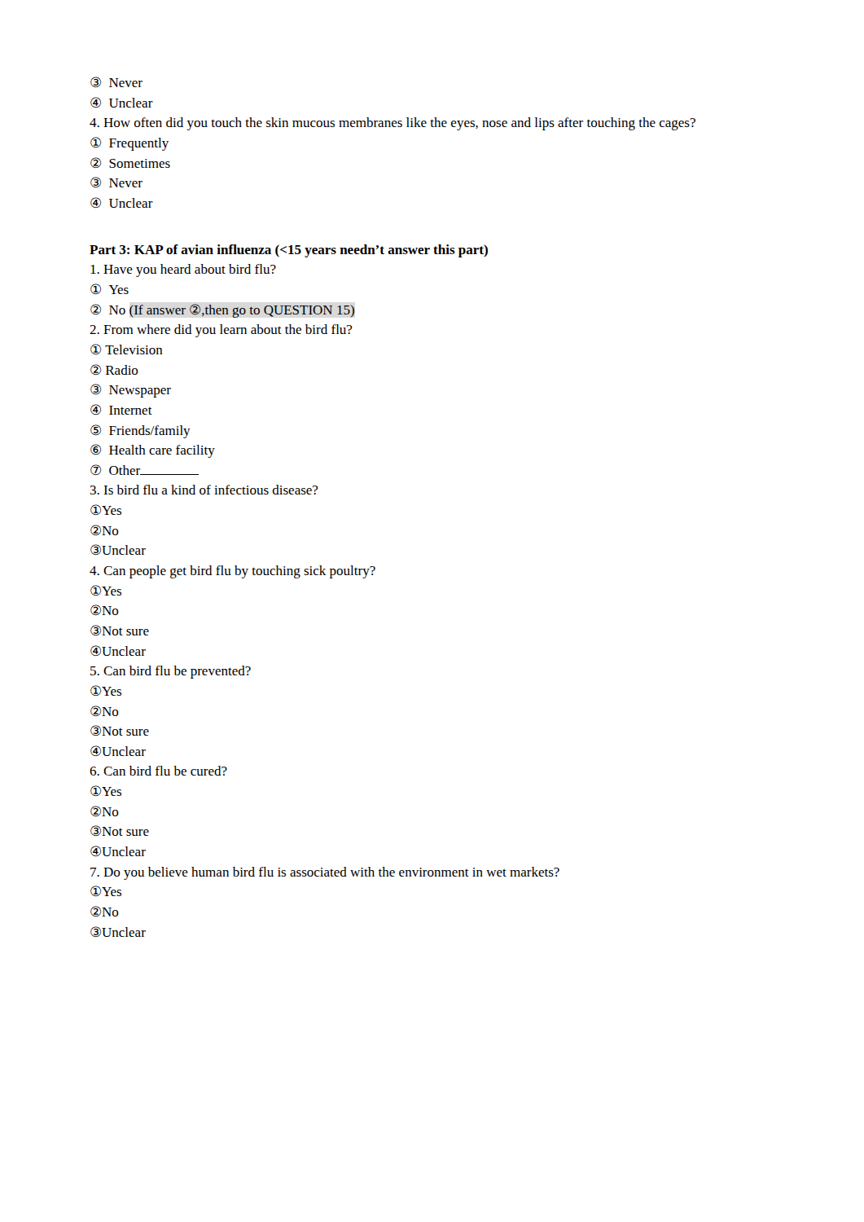③ Never
④ Unclear
4. How often did you touch the skin mucous membranes like the eyes, nose and lips after touching the cages?
① Frequently
② Sometimes
③ Never
④ Unclear
Part 3: KAP of avian influenza (<15 years needn’t answer this part)
1. Have you heard about bird flu?
① Yes
② No (If answer ②,then go to QUESTION 15)
2. From where did you learn about the bird flu?
① Television
② Radio
③ Newspaper
④ Internet
⑤ Friends/family
⑥ Health care facility
⑦ Other
3. Is bird flu a kind of infectious disease?
①Yes
②No
③Unclear
4. Can people get bird flu by touching sick poultry?
①Yes
②No
③Not sure
④Unclear
5. Can bird flu be prevented?
①Yes
②No
③Not sure
④Unclear
6. Can bird flu be cured?
①Yes
②No
③Not sure
④Unclear
7. Do you believe human bird flu is associated with the environment in wet markets?
①Yes
②No
③Unclear